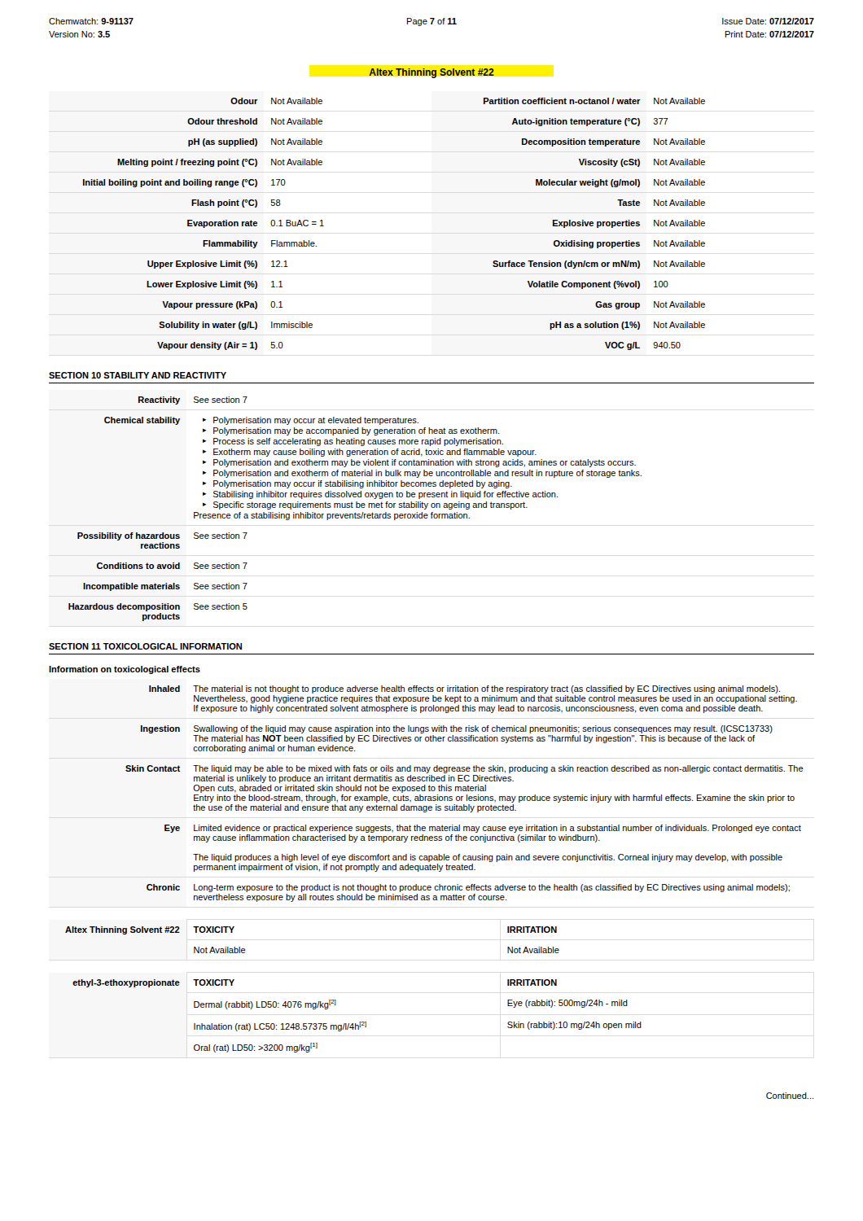Chemwatch: 9-91137
Version No: 3.5
Page 7 of 11
Issue Date: 07/12/2017
Print Date: 07/12/2017
Altex Thinning Solvent #22
| Odour | Not Available | Partition coefficient n-octanol / water | Not Available |
| Odour threshold | Not Available | Auto-ignition temperature (°C) | 377 |
| pH (as supplied) | Not Available | Decomposition temperature | Not Available |
| Melting point / freezing point (°C) | Not Available | Viscosity (cSt) | Not Available |
| Initial boiling point and boiling range (°C) | 170 | Molecular weight (g/mol) | Not Available |
| Flash point (°C) | 58 | Taste | Not Available |
| Evaporation rate | 0.1 BuAC = 1 | Explosive properties | Not Available |
| Flammability | Flammable. | Oxidising properties | Not Available |
| Upper Explosive Limit (%) | 12.1 | Surface Tension (dyn/cm or mN/m) | Not Available |
| Lower Explosive Limit (%) | 1.1 | Volatile Component (%vol) | 100 |
| Vapour pressure (kPa) | 0.1 | Gas group | Not Available |
| Solubility in water (g/L) | Immiscible | pH as a solution (1%) | Not Available |
| Vapour density (Air = 1) | 5.0 | VOC g/L | 940.50 |
SECTION 10 STABILITY AND REACTIVITY
| Reactivity | See section 7 |
| Chemical stability | Polymerisation may occur at elevated temperatures. Polymerisation may be accompanied by generation of heat as exotherm. Process is self accelerating as heating causes more rapid polymerisation. Exotherm may cause boiling with generation of acrid, toxic and flammable vapour. Polymerisation and exotherm may be violent if contamination with strong acids, amines or catalysts occurs. Polymerisation and exotherm of material in bulk may be uncontrollable and result in rupture of storage tanks. Polymerisation may occur if stabilising inhibitor becomes depleted by aging. Stabilising inhibitor requires dissolved oxygen to be present in liquid for effective action. Specific storage requirements must be met for stability on ageing and transport. Presence of a stabilising inhibitor prevents/retards peroxide formation. |
| Possibility of hazardous reactions | See section 7 |
| Conditions to avoid | See section 7 |
| Incompatible materials | See section 7 |
| Hazardous decomposition products | See section 5 |
SECTION 11 TOXICOLOGICAL INFORMATION
Information on toxicological effects
| Inhaled | The material is not thought to produce adverse health effects or irritation of the respiratory tract (as classified by EC Directives using animal models). Nevertheless, good hygiene practice requires that exposure be kept to a minimum and that suitable control measures be used in an occupational setting. If exposure to highly concentrated solvent atmosphere is prolonged this may lead to narcosis, unconsciousness, even coma and possible death. |
| Ingestion | Swallowing of the liquid may cause aspiration into the lungs with the risk of chemical pneumonitis; serious consequences may result. (ICSC13733) The material has NOT been classified by EC Directives or other classification systems as "harmful by ingestion". This is because of the lack of corroborating animal or human evidence. |
| Skin Contact | The liquid may be able to be mixed with fats or oils and may degrease the skin, producing a skin reaction described as non-allergic contact dermatitis. The material is unlikely to produce an irritant dermatitis as described in EC Directives. Open cuts, abraded or irritated skin should not be exposed to this material Entry into the blood-stream, through, for example, cuts, abrasions or lesions, may produce systemic injury with harmful effects. Examine the skin prior to the use of the material and ensure that any external damage is suitably protected. |
| Eye | Limited evidence or practical experience suggests, that the material may cause eye irritation in a substantial number of individuals. Prolonged eye contact may cause inflammation characterised by a temporary redness of the conjunctiva (similar to windburn). The liquid produces a high level of eye discomfort and is capable of causing pain and severe conjunctivitis. Corneal injury may develop, with possible permanent impairment of vision, if not promptly and adequately treated. |
| Chronic | Long-term exposure to the product is not thought to produce chronic effects adverse to the health (as classified by EC Directives using animal models); nevertheless exposure by all routes should be minimised as a matter of course. |
| Altex Thinning Solvent #22 | TOXICITY | IRRITATION |
| Not Available | Not Available |
| ethyl-3-ethoxypropionate | TOXICITY | IRRITATION |
| Dermal (rabbit) LD50: 4076 mg/kg [2] | Eye (rabbit): 500mg/24h - mild |
| Inhalation (rat) LC50: 1248.57375 mg/l/4h [2] | Skin (rabbit):10 mg/24h open mild |
| Oral (rat) LD50: >3200 mg/kg [1] | |
Continued...